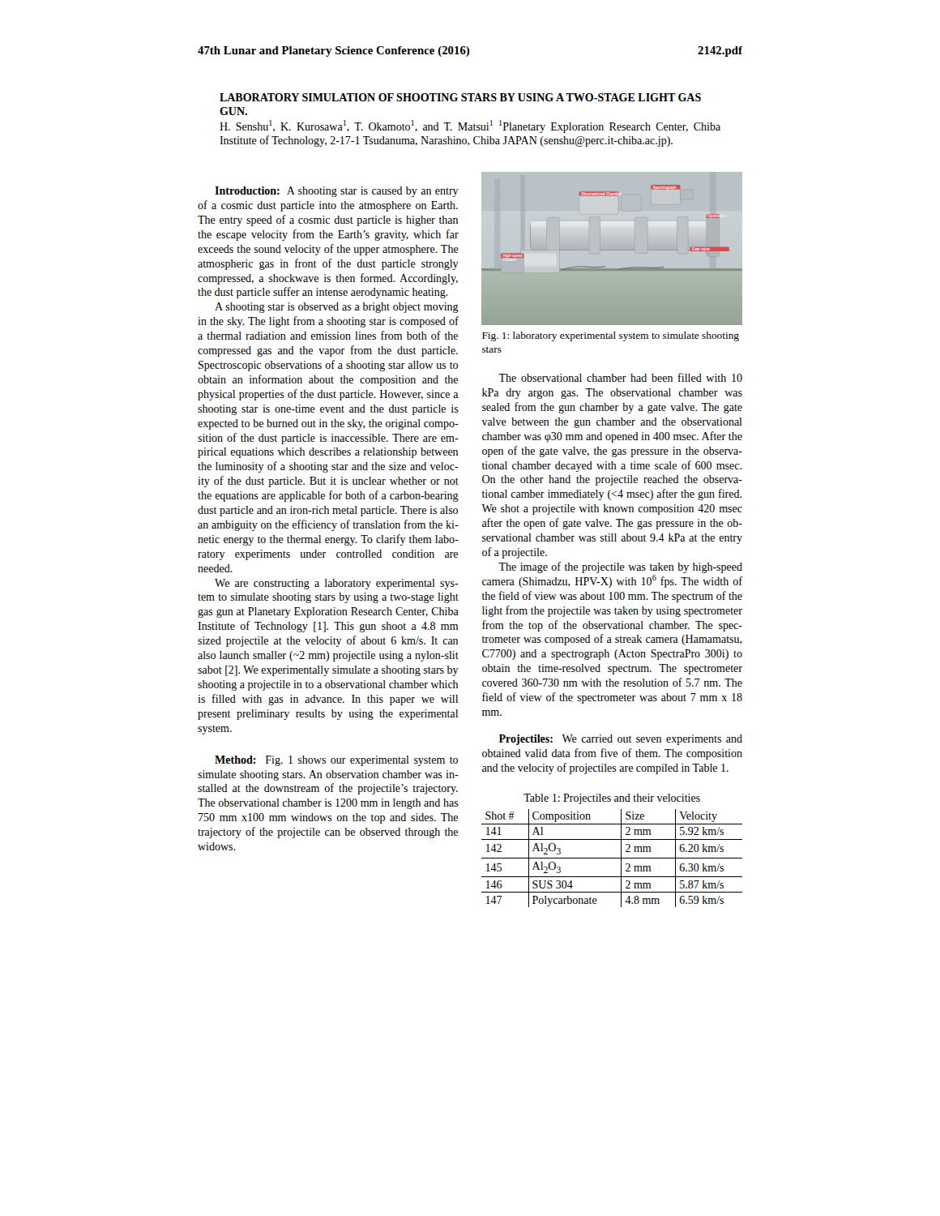47th Lunar and Planetary Science Conference (2016)
2142.pdf
Laboratory Simulation of Shooting Stars by Using a Two-Stage Light Gas Gun.
H. Senshu1, K. Kurosawa1, T. Okamoto1, and T. Matsui1 1Planetary Exploration Research Center, Chiba Institute of Technology, 2-17-1 Tsudanuma, Narashino, Chiba JAPAN (senshu@perc.it-chiba.ac.jp).
Introduction: A shooting star is caused by an entry of a cosmic dust particle into the atmosphere on Earth. The entry speed of a cosmic dust particle is higher than the escape velocity from the Earth’s gravity, which far exceeds the sound velocity of the upper atmosphere. The atmospheric gas in front of the dust particle strongly compressed, a shockwave is then formed. Accordingly, the dust particle suffer an intense aerodynamic heating.
A shooting star is observed as a bright object moving in the sky. The light from a shooting star is composed of a thermal radiation and emission lines from both of the compressed gas and the vapor from the dust particle. Spectroscopic observations of a shooting star allow us to obtain an information about the composition and the physical properties of the dust particle. However, since a shooting star is one-time event and the dust particle is expected to be burned out in the sky, the original composition of the dust particle is inaccessible. There are empirical equations which describes a relationship between the luminosity of a shooting star and the size and velocity of the dust particle. But it is unclear whether or not the equations are applicable for both of a carbon-bearing dust particle and an iron-rich metal particle. There is also an ambiguity on the efficiency of translation from the kinetic energy to the thermal energy. To clarify them laboratory experiments under controlled condition are needed.
We are constructing a laboratory experimental system to simulate shooting stars by using a two-stage light gas gun at Planetary Exploration Research Center, Chiba Institute of Technology [1]. This gun shoot a 4.8 mm sized projectile at the velocity of about 6 km/s. It can also launch smaller (~2 mm) projectile using a nylon-slit sabot [2]. We experimentally simulate a shooting stars by shooting a projectile in to a observational chamber which is filled with gas in advance. In this paper we will present preliminary results by using the experimental system.
Method: Fig. 1 shows our experimental system to simulate shooting stars. An observation chamber was installed at the downstream of the projectile’s trajectory. The observational chamber is 1200 mm in length and has 750 mm x100 mm windows on the top and sides. The trajectory of the projectile can be observed through the widows.
Fig. 1: laboratory experimental system to simulate shooting stars
The observational chamber had been filled with 10 kPa dry argon gas. The observational chamber was sealed from the gun chamber by a gate valve. The gate valve between the gun chamber and the observational chamber was φ30 mm and opened in 400 msec. After the open of the gate valve, the gas pressure in the observational chamber decayed with a time scale of 600 msec. On the other hand the projectile reached the observational camber immediately (<4 msec) after the gun fired. We shot a projectile with known composition 420 msec after the open of gate valve. The gas pressure in the observational chamber was still about 9.4 kPa at the entry of a projectile.
The image of the projectile was taken by high-speed camera (Shimadzu, HPV-X) with 106 fps. The width of the field of view was about 100 mm. The spectrum of the light from the projectile was taken by using spectrometer from the top of the observational chamber. The spectrometer was composed of a streak camera (Hamamatsu, C7700) and a spectrograph (Acton SpectraPro 300i) to obtain the time-resolved spectrum. The spectrometer covered 360-730 nm with the resolution of 5.7 nm. The field of view of the spectrometer was about 7 mm x 18 mm.
Projectiles: We carried out seven experiments and obtained valid data from five of them. The composition and the velocity of projectiles are compiled in Table 1.
Table 1: Projectiles and their velocities
| Shot # | Composition | Size | Velocity |
| --- | --- | --- | --- |
| 141 | Al | 2 mm | 5.92 km/s |
| 142 | Al 2 O 3 | 2 mm | 6.20 km/s |
| 145 | Al 2 O 3 | 2 mm | 6.30 km/s |
| 146 | SUS 304 | 2 mm | 5.87 km/s |
| 147 | Polycarbonate | 4.8 mm | 6.59 km/s |